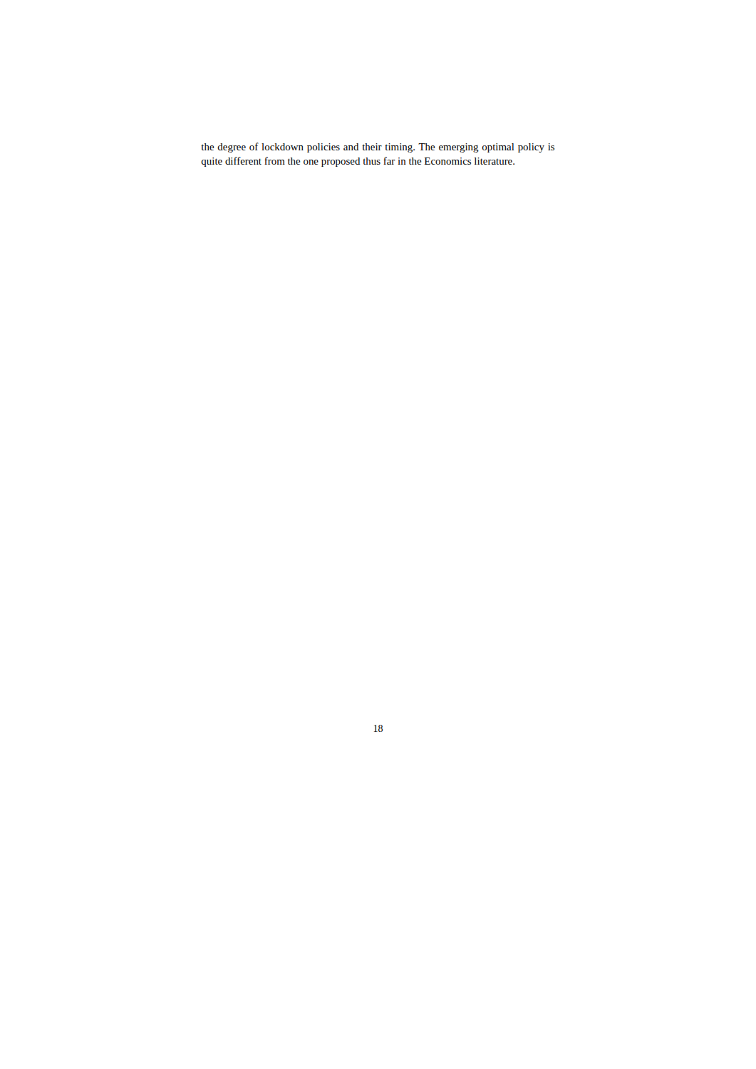the degree of lockdown policies and their timing. The emerging optimal policy is quite different from the one proposed thus far in the Economics literature.
18